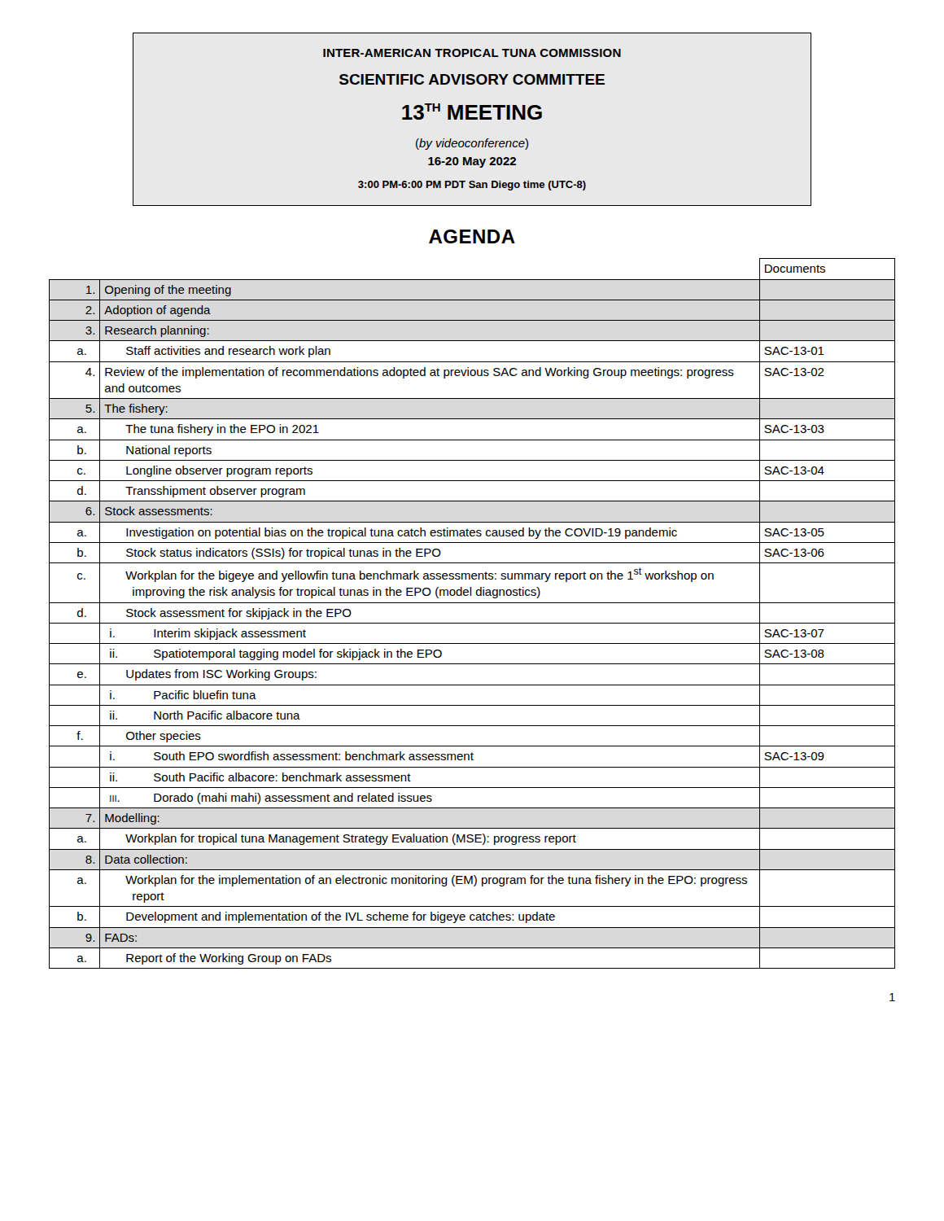INTER-AMERICAN TROPICAL TUNA COMMISSION
SCIENTIFIC ADVISORY COMMITTEE
13TH MEETING
(by videoconference)
16-20 May 2022
3:00 PM-6:00 PM PDT San Diego time (UTC-8)
AGENDA
| | | Documents |
| --- | --- | --- |
| 1. | Opening of the meeting | |
| 2. | Adoption of agenda | |
| 3. | Research planning: | |
| | a. Staff activities and research work plan | SAC-13-01 |
| 4. | Review of the implementation of recommendations adopted at previous SAC and Working Group meetings: progress and outcomes | SAC-13-02 |
| 5. | The fishery: | |
| | a. The tuna fishery in the EPO in 2021 | SAC-13-03 |
| | b. National reports | |
| | c. Longline observer program reports | SAC-13-04 |
| | d. Transshipment observer program | |
| 6. | Stock assessments: | |
| | a. Investigation on potential bias on the tropical tuna catch estimates caused by the COVID-19 pandemic | SAC-13-05 |
| | b. Stock status indicators (SSIs) for tropical tunas in the EPO | SAC-13-06 |
| | c. Workplan for the bigeye and yellowfin tuna benchmark assessments: summary report on the 1 st workshop on improving the risk analysis for tropical tunas in the EPO (model diagnostics) | |
| | d. Stock assessment for skipjack in the EPO | |
| | i. Interim skipjack assessment | SAC-13-07 |
| | ii. Spatiotemporal tagging model for skipjack in the EPO | SAC-13-08 |
| | e. Updates from ISC Working Groups: | |
| | i. Pacific bluefin tuna | |
| | ii. North Pacific albacore tuna | |
| | f. Other species | |
| | i. South EPO swordfish assessment: benchmark assessment | SAC-13-09 |
| | ii. South Pacific albacore: benchmark assessment | |
| | iii. Dorado (mahi mahi) assessment and related issues | |
| 7. | Modelling: | |
| | a. Workplan for tropical tuna Management Strategy Evaluation (MSE): progress report | |
| 8. | Data collection: | |
| | a. Workplan for the implementation of an electronic monitoring (EM) program for the tuna fishery in the EPO: progress report | |
| | b. Development and implementation of the IVL scheme for bigeye catches: update | |
| 9. | FADs: | |
| | a. Report of the Working Group on FADs | |
1